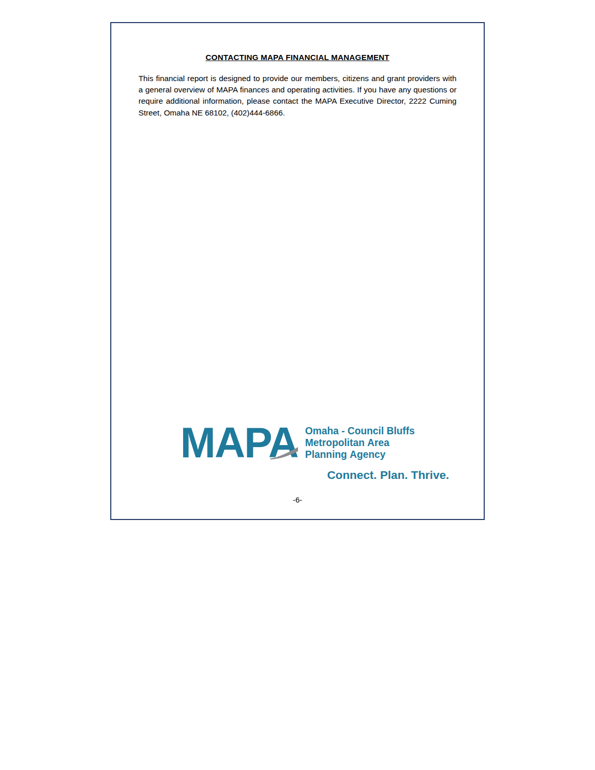CONTACTING MAPA FINANCIAL MANAGEMENT
This financial report is designed to provide our members, citizens and grant providers with a general overview of MAPA finances and operating activities. If you have any questions or require additional information, please contact the MAPA Executive Director, 2222 Cuming Street, Omaha NE 68102, (402)444-6866.
MAPA Omaha - Council Bluffs
Metropolitan Area
Planning Agency
Connect. Plan. Thrive.
-6-